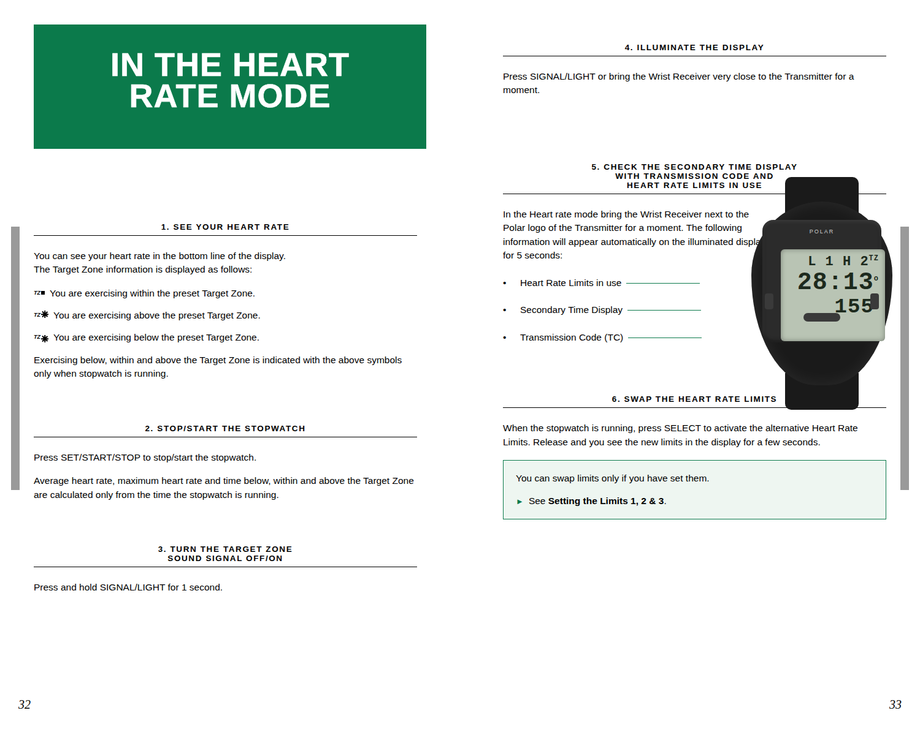IN THE HEART RATE MODE
1. See your heart rate
You can see your heart rate in the bottom line of the display.
The Target Zone information is displayed as follows:
TZ You are exercising within the preset Target Zone.
TZ You are exercising above the preset Target Zone.
TZ You are exercising below the preset Target Zone.
Exercising below, within and above the Target Zone is indicated with the above symbols only when stopwatch is running.
2. Stop/start the stopwatch
Press SET/START/STOP to stop/start the stopwatch.
Average heart rate, maximum heart rate and time below, within and above the Target Zone are calculated only from the time the stopwatch is running.
3. Turn the Target Zone
sound signal off/on
Press and hold SIGNAL/LIGHT for 1 second.
32
4. Illuminate the display
Press SIGNAL/LIGHT or bring the Wrist Receiver very close to the Transmitter for a moment.
5. Check the secondary time display
with transmission code and
heart rate limits in use
In the Heart rate mode bring the Wrist Receiver next to the Polar logo of the Transmitter for a moment. The following information will appear automatically on the illuminated display for 5 seconds:
Heart Rate Limits in use
Secondary Time Display
Transmission Code (TC)
POLAR
L 1 H 2TZ
28:13o
155♥
6. Swap the heart rate limits
When the stopwatch is running, press SELECT to activate the alternative Heart Rate Limits. Release and you see the new limits in the display for a few seconds.
You can swap limits only if you have set them.
►See Setting the Limits 1, 2 & 3.
33